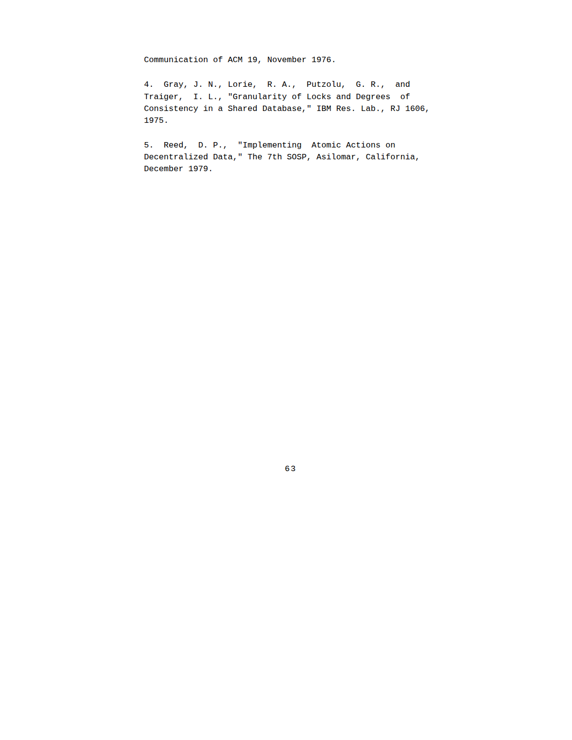Communication of ACM 19, November 1976.
4. Gray, J. N., Lorie, R. A., Putzolu, G. R., and Traiger, I. L., "Granularity of Locks and Degrees of Consistency in a Shared Database," IBM Res. Lab., RJ 1606, 1975.
5. Reed, D. P., "Implementing Atomic Actions on Decentralized Data," The 7th SOSP, Asilomar, California, December 1979.
63